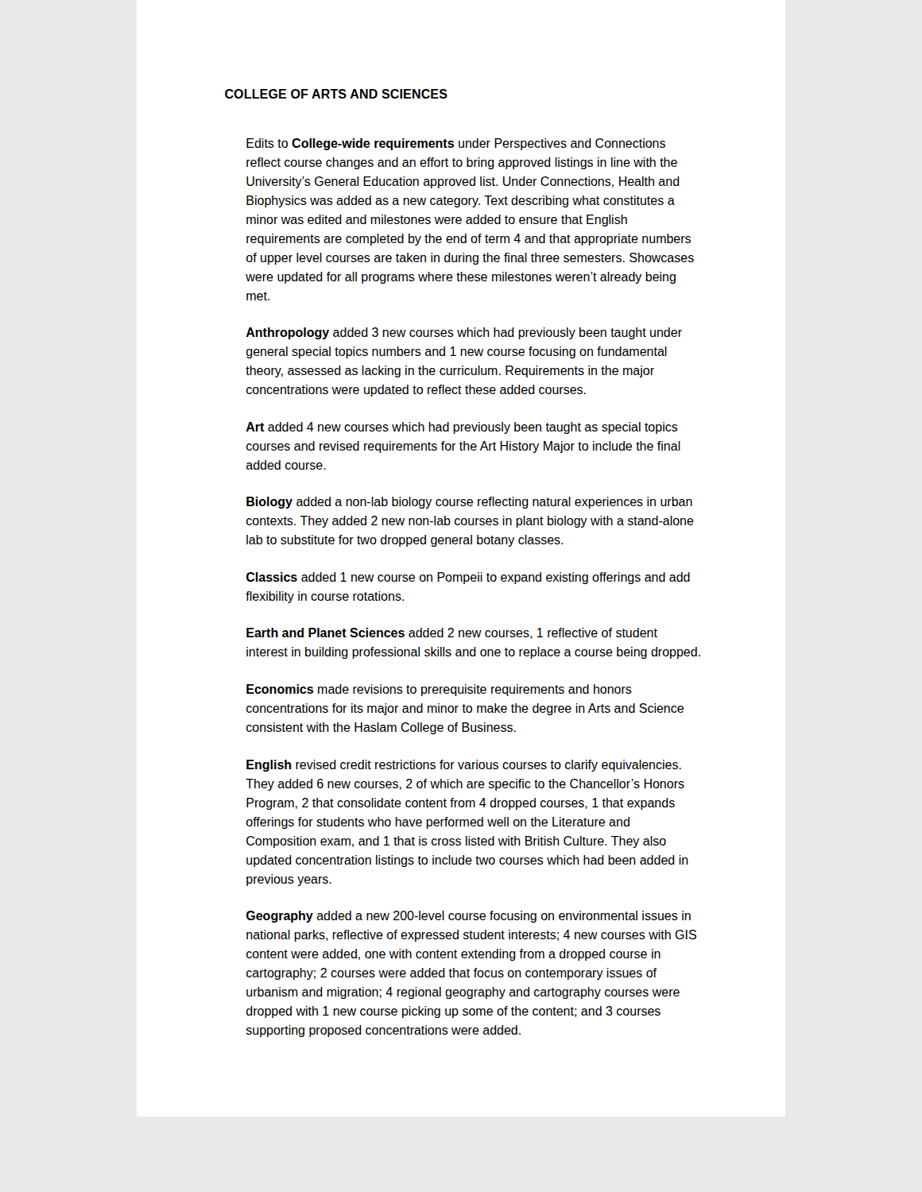COLLEGE OF ARTS AND SCIENCES
Edits to College-wide requirements under Perspectives and Connections reflect course changes and an effort to bring approved listings in line with the University’s General Education approved list. Under Connections, Health and Biophysics was added as a new category. Text describing what constitutes a minor was edited and milestones were added to ensure that English requirements are completed by the end of term 4 and that appropriate numbers of upper level courses are taken in during the final three semesters. Showcases were updated for all programs where these milestones weren’t already being met.
Anthropology added 3 new courses which had previously been taught under general special topics numbers and 1 new course focusing on fundamental theory, assessed as lacking in the curriculum. Requirements in the major concentrations were updated to reflect these added courses.
Art added 4 new courses which had previously been taught as special topics courses and revised requirements for the Art History Major to include the final added course.
Biology added a non-lab biology course reflecting natural experiences in urban contexts. They added 2 new non-lab courses in plant biology with a stand-alone lab to substitute for two dropped general botany classes.
Classics added 1 new course on Pompeii to expand existing offerings and add flexibility in course rotations.
Earth and Planet Sciences added 2 new courses, 1 reflective of student interest in building professional skills and one to replace a course being dropped.
Economics made revisions to prerequisite requirements and honors concentrations for its major and minor to make the degree in Arts and Science consistent with the Haslam College of Business.
English revised credit restrictions for various courses to clarify equivalencies. They added 6 new courses, 2 of which are specific to the Chancellor’s Honors Program, 2 that consolidate content from 4 dropped courses, 1 that expands offerings for students who have performed well on the Literature and Composition exam, and 1 that is cross listed with British Culture. They also updated concentration listings to include two courses which had been added in previous years.
Geography added a new 200-level course focusing on environmental issues in national parks, reflective of expressed student interests; 4 new courses with GIS content were added, one with content extending from a dropped course in cartography; 2 courses were added that focus on contemporary issues of urbanism and migration; 4 regional geography and cartography courses were dropped with 1 new course picking up some of the content; and 3 courses supporting proposed concentrations were added.